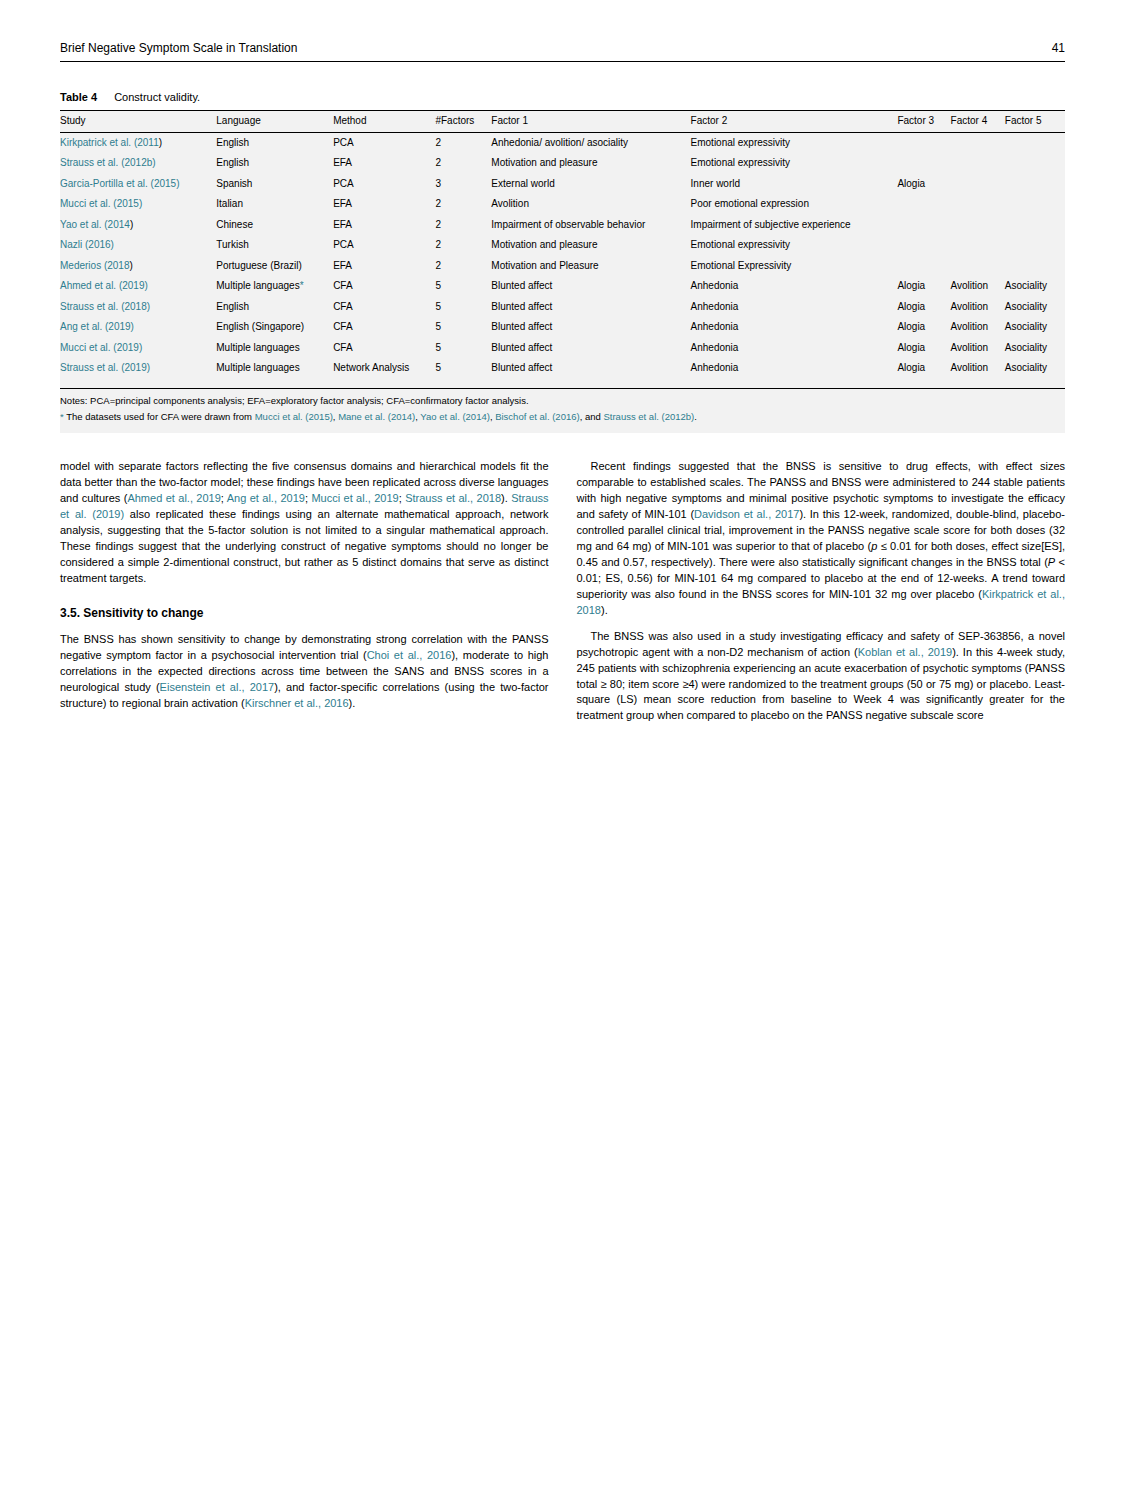Brief Negative Symptom Scale in Translation
41
Table 4 Construct validity.
| Study | Language | Method | #Factors | Factor 1 | Factor 2 | Factor 3 | Factor 4 | Factor 5 |
| --- | --- | --- | --- | --- | --- | --- | --- | --- |
| Kirkpatrick et al. (2011 ) | English | PCA | 2 | Anhedonia/ avolition/ asociality | Emotional expressivity | | | |
| Strauss et al. (2012b) | English | EFA | 2 | Motivation and pleasure | Emotional expressivity | | | |
| Garcia-Portilla et al. (2015) | Spanish | PCA | 3 | External world | Inner world | Alogia | | |
| Mucci et al. (2015) | Italian | EFA | 2 | Avolition | Poor emotional expression | | | |
| Yao et al. (2014 ) | Chinese | EFA | 2 | Impairment of observable behavior | Impairment of subjective experience | | | |
| Nazli (2016) | Turkish | PCA | 2 | Motivation and pleasure | Emotional expressivity | | | |
| Mederios (2018 ) | Portuguese (Brazil) | EFA | 2 | Motivation and Pleasure | Emotional Expressivity | | | |
| Ahmed et al. (2019) | Multiple languages * | CFA | 5 | Blunted affect | Anhedonia | Alogia | Avolition | Asociality |
| Strauss et al. (2018) | English | CFA | 5 | Blunted affect | Anhedonia | Alogia | Avolition | Asociality |
| Ang et al. (2019) | English (Singapore) | CFA | 5 | Blunted affect | Anhedonia | Alogia | Avolition | Asociality |
| Mucci et al. (2019) | Multiple languages | CFA | 5 | Blunted affect | Anhedonia | Alogia | Avolition | Asociality |
| Strauss et al. (2019) | Multiple languages | Network Analysis | 5 | Blunted affect | Anhedonia | Alogia | Avolition | Asociality |
Notes: PCA=principal components analysis; EFA=exploratory factor analysis; CFA=confirmatory factor analysis.
* The datasets used for CFA were drawn from Mucci et al. (2015), Mane et al. (2014), Yao et al. (2014), Bischof et al. (2016), and Strauss et al. (2012b).
model with separate factors reflecting the five consensus domains and hierarchical models fit the data better than the two-factor model; these findings have been replicated across diverse languages and cultures (Ahmed et al., 2019; Ang et al., 2019; Mucci et al., 2019; Strauss et al., 2018). Strauss et al. (2019) also replicated these findings using an alternate mathematical approach, network analysis, suggesting that the 5-factor solution is not limited to a singular mathematical approach. These findings suggest that the underlying construct of negative symptoms should no longer be considered a simple 2-dimentional construct, but rather as 5 distinct domains that serve as distinct treatment targets.
3.5. Sensitivity to change
The BNSS has shown sensitivity to change by demonstrating strong correlation with the PANSS negative symptom factor in a psychosocial intervention trial (Choi et al., 2016), moderate to high correlations in the expected directions across time between the SANS and BNSS scores in a neurological study (Eisenstein et al., 2017), and factor-specific correlations (using the two-factor structure) to regional brain activation (Kirschner et al., 2016).
Recent findings suggested that the BNSS is sensitive to drug effects, with effect sizes comparable to established scales. The PANSS and BNSS were administered to 244 stable patients with high negative symptoms and minimal positive psychotic symptoms to investigate the efficacy and safety of MIN-101 (Davidson et al., 2017). In this 12-week, randomized, double-blind, placebo-controlled parallel clinical trial, improvement in the PANSS negative scale score for both doses (32 mg and 64 mg) of MIN-101 was superior to that of placebo (p ≤ 0.01 for both doses, effect size[ES], 0.45 and 0.57, respectively). There were also statistically significant changes in the BNSS total (P < 0.01; ES, 0.56) for MIN-101 64 mg compared to placebo at the end of 12-weeks. A trend toward superiority was also found in the BNSS scores for MIN-101 32 mg over placebo (Kirkpatrick et al., 2018).
The BNSS was also used in a study investigating efficacy and safety of SEP-363856, a novel psychotropic agent with a non-D2 mechanism of action (Koblan et al., 2019). In this 4-week study, 245 patients with schizophrenia experiencing an acute exacerbation of psychotic symptoms (PANSS total ≥ 80; item score ≥4) were randomized to the treatment groups (50 or 75 mg) or placebo. Least-square (LS) mean score reduction from baseline to Week 4 was significantly greater for the treatment group when compared to placebo on the PANSS negative subscale score